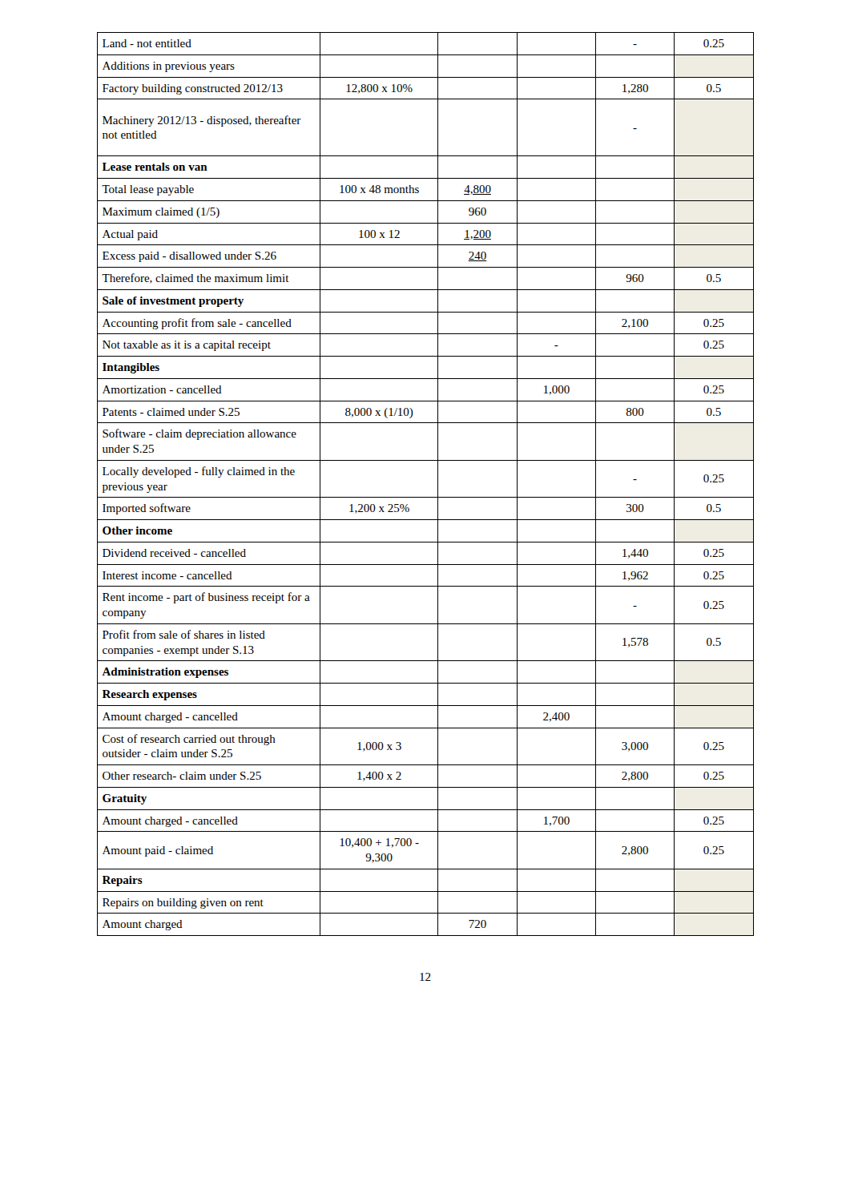| Land - not entitled | | | | - | 0.25 |
| Additions in previous years | | | | | |
| Factory building constructed 2012/13 | 12,800 x 10% | | | 1,280 | 0.5 |
| Machinery 2012/13 - disposed, thereafter not entitled | | | | - | |
| Lease rentals on van | | | | | |
| Total lease payable | 100 x 48 months | 4,800 | | | |
| Maximum claimed (1/5) | | 960 | | | |
| Actual paid | 100 x 12 | 1,200 | | | |
| Excess paid - disallowed under S.26 | | 240 | | | |
| Therefore, claimed the maximum limit | | | | 960 | 0.5 |
| Sale of investment property | | | | | |
| Accounting profit from sale - cancelled | | | | 2,100 | 0.25 |
| Not taxable as it is a capital receipt | | | - | | 0.25 |
| Intangibles | | | | | |
| Amortization - cancelled | | | 1,000 | | 0.25 |
| Patents - claimed under S.25 | 8,000 x (1/10) | | | 800 | 0.5 |
| Software - claim depreciation allowance under S.25 | | | | | |
| Locally developed - fully claimed in the previous year | | | | - | 0.25 |
| Imported software | 1,200 x 25% | | | 300 | 0.5 |
| Other income | | | | | |
| Dividend received - cancelled | | | | 1,440 | 0.25 |
| Interest income - cancelled | | | | 1,962 | 0.25 |
| Rent income - part of business receipt for a company | | | | - | 0.25 |
| Profit from sale of shares in listed companies - exempt under S.13 | | | | 1,578 | 0.5 |
| Administration expenses | | | | | |
| Research expenses | | | | | |
| Amount charged - cancelled | | | 2,400 | | |
| Cost of research carried out through outsider - claim under S.25 | 1,000 x 3 | | | 3,000 | 0.25 |
| Other research- claim under S.25 | 1,400 x 2 | | | 2,800 | 0.25 |
| Gratuity | | | | | |
| Amount charged - cancelled | | | 1,700 | | 0.25 |
| Amount paid - claimed | 10,400 + 1,700 - 9,300 | | | 2,800 | 0.25 |
| Repairs | | | | | |
| Repairs on building given on rent | | | | | |
| Amount charged | | 720 | | | |
12